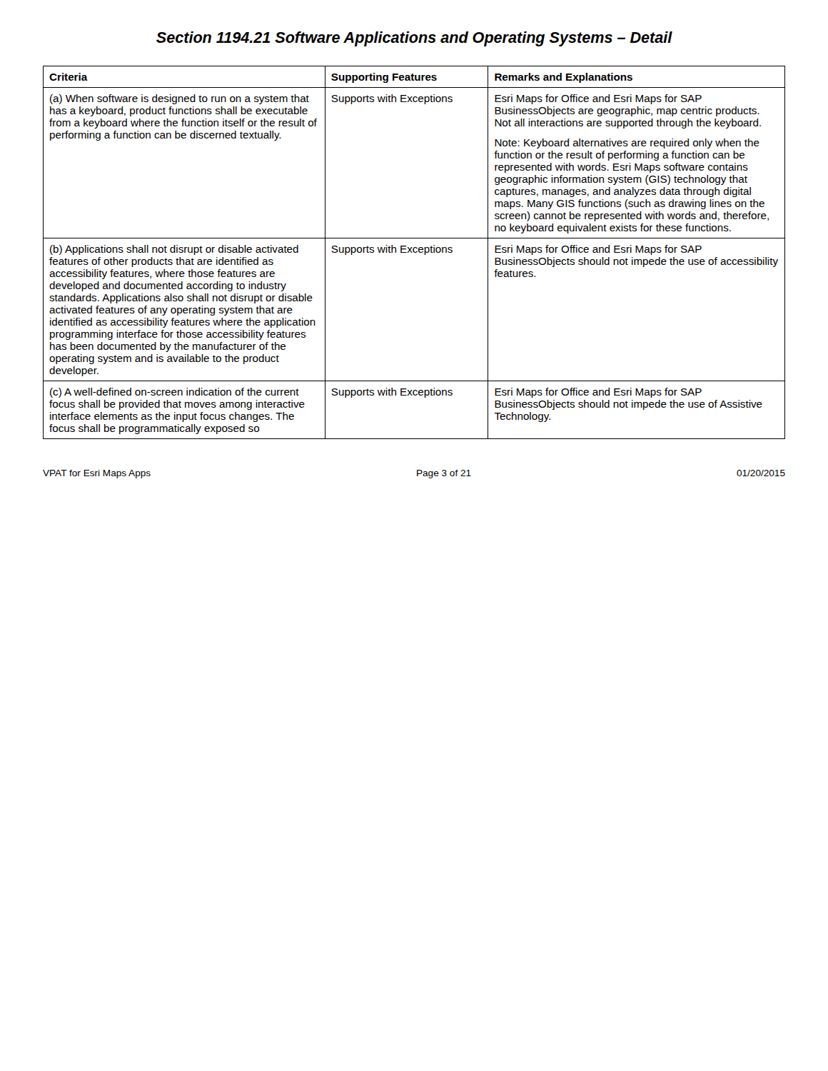Section 1194.21 Software Applications and Operating Systems – Detail
| Criteria | Supporting Features | Remarks and Explanations |
| --- | --- | --- |
| (a) When software is designed to run on a system that has a keyboard, product functions shall be executable from a keyboard where the function itself or the result of performing a function can be discerned textually. | Supports with Exceptions | Esri Maps for Office and Esri Maps for SAP BusinessObjects are geographic, map centric products. Not all interactions are supported through the keyboard. Note: Keyboard alternatives are required only when the function or the result of performing a function can be represented with words. Esri Maps software contains geographic information system (GIS) technology that captures, manages, and analyzes data through digital maps. Many GIS functions (such as drawing lines on the screen) cannot be represented with words and, therefore, no keyboard equivalent exists for these functions. |
| (b) Applications shall not disrupt or disable activated features of other products that are identified as accessibility features, where those features are developed and documented according to industry standards. Applications also shall not disrupt or disable activated features of any operating system that are identified as accessibility features where the application programming interface for those accessibility features has been documented by the manufacturer of the operating system and is available to the product developer. | Supports with Exceptions | Esri Maps for Office and Esri Maps for SAP BusinessObjects should not impede the use of accessibility features. |
| (c) A well-defined on-screen indication of the current focus shall be provided that moves among interactive interface elements as the input focus changes. The focus shall be programmatically exposed so | Supports with Exceptions | Esri Maps for Office and Esri Maps for SAP BusinessObjects should not impede the use of Assistive Technology. |
VPAT for Esri Maps Apps Page 3 of 21 01/20/2015